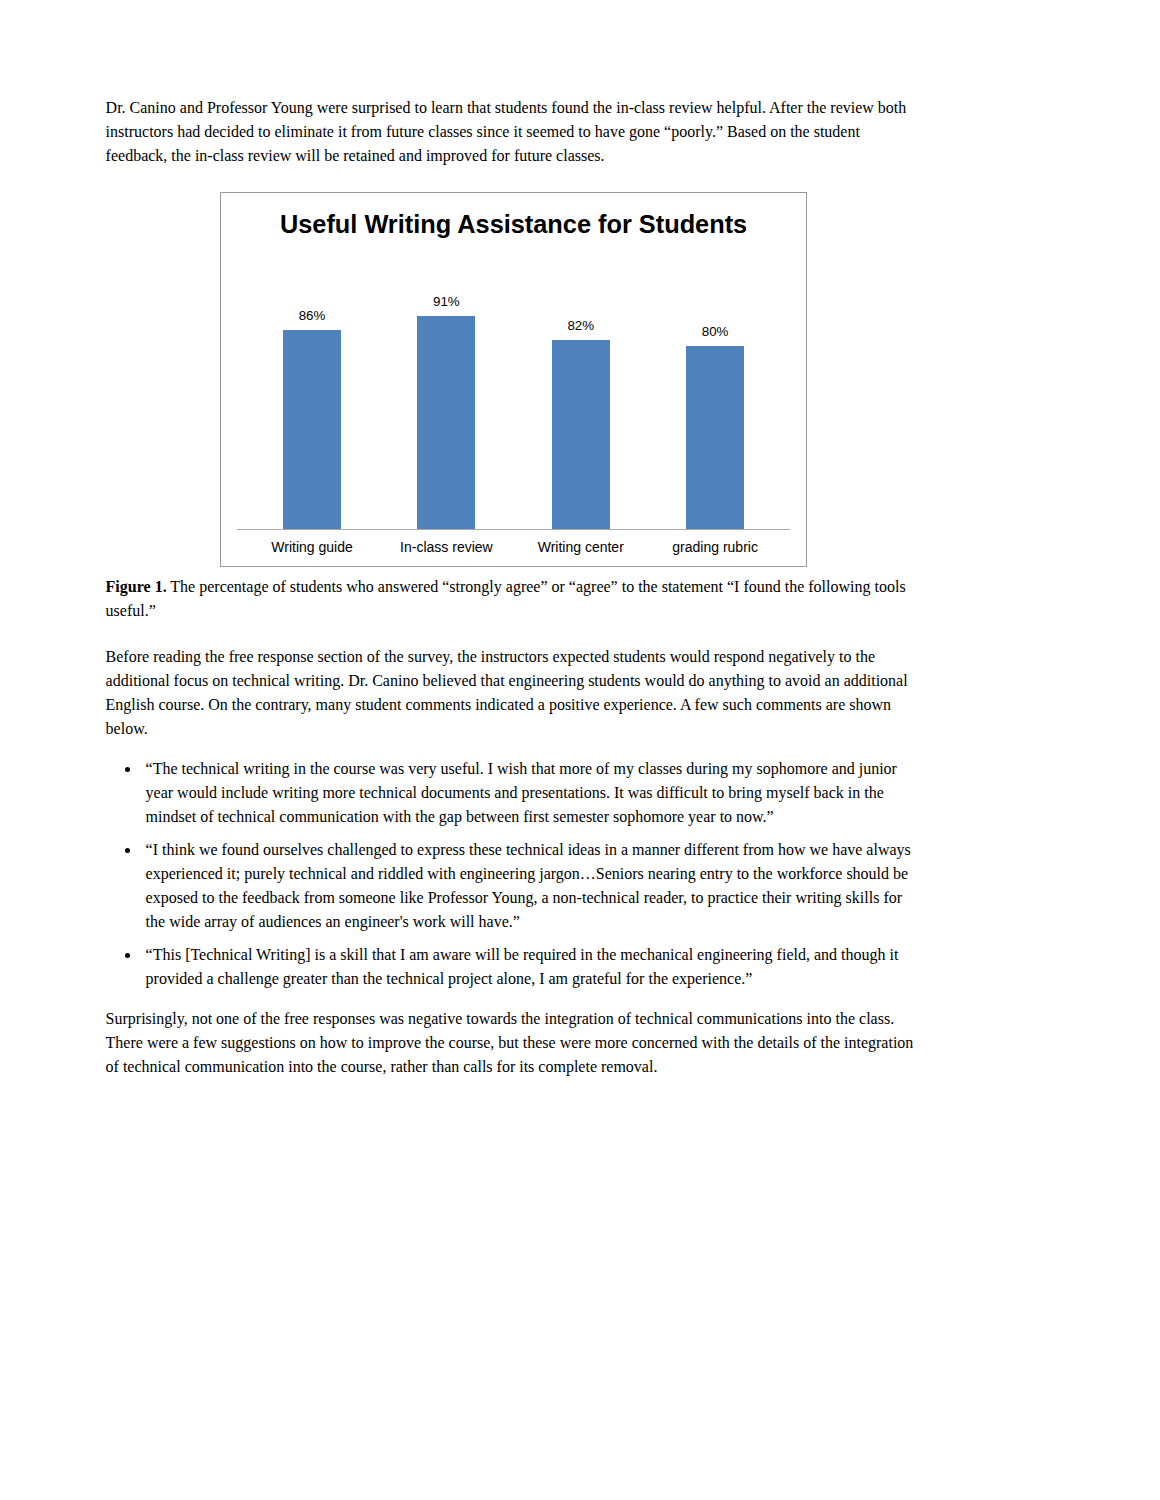Dr. Canino and Professor Young were surprised to learn that students found the in-class review helpful. After the review both instructors had decided to eliminate it from future classes since it seemed to have gone “poorly.” Based on the student feedback, the in-class review will be retained and improved for future classes.
Useful Writing Assistance for Students
86%
91%
82%
80%
Writing guide In-class review Writing center grading rubric
Figure 1. The percentage of students who answered “strongly agree” or “agree” to the statement “I found the following tools useful.”
Before reading the free response section of the survey, the instructors expected students would respond negatively to the additional focus on technical writing. Dr. Canino believed that engineering students would do anything to avoid an additional English course. On the contrary, many student comments indicated a positive experience. A few such comments are shown below.
“The technical writing in the course was very useful. I wish that more of my classes during my sophomore and junior year would include writing more technical documents and presentations. It was difficult to bring myself back in the mindset of technical communication with the gap between first semester sophomore year to now.”
“I think we found ourselves challenged to express these technical ideas in a manner different from how we have always experienced it; purely technical and riddled with engineering jargon…Seniors nearing entry to the workforce should be exposed to the feedback from someone like Professor Young, a non-technical reader, to practice their writing skills for the wide array of audiences an engineer's work will have.”
“This [Technical Writing] is a skill that I am aware will be required in the mechanical engineering field, and though it provided a challenge greater than the technical project alone, I am grateful for the experience.”
Surprisingly, not one of the free responses was negative towards the integration of technical communications into the class. There were a few suggestions on how to improve the course, but these were more concerned with the details of the integration of technical communication into the course, rather than calls for its complete removal.